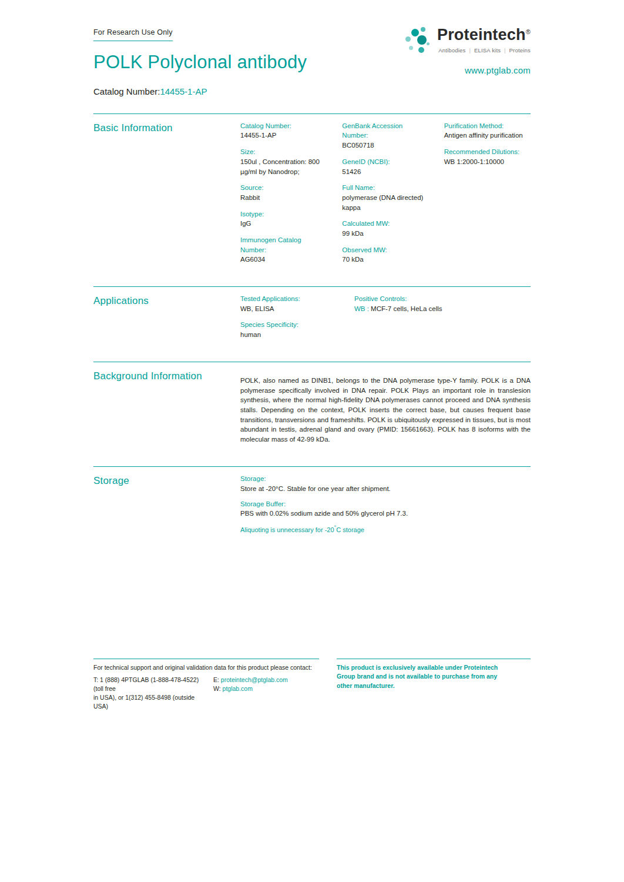For Research Use Only
POLK Polyclonal antibody
Catalog Number:14455-1-AP
Proteintech®
Antibodies | ELISA kits | Proteins
www.ptglab.com
Basic Information
Catalog Number: 14455-1-AP
Size: 150ul , Concentration: 800 µg/ml by Nanodrop;
Source: Rabbit
Isotype: IgG
Immunogen Catalog Number: AG6034
GenBank Accession Number: BC050718
GeneID (NCBI): 51426
Full Name: polymerase (DNA directed) kappa
Calculated MW: 99 kDa
Observed MW: 70 kDa
Purification Method: Antigen affinity purification
Recommended Dilutions: WB 1:2000-1:10000
Applications
Tested Applications: WB, ELISA
Species Specificity: human
Positive Controls: WB : MCF-7 cells, HeLa cells
Background Information
POLK, also named as DINB1, belongs to the DNA polymerase type-Y family. POLK is a DNA polymerase specifically involved in DNA repair. POLK Plays an important role in translesion synthesis, where the normal high-fidelity DNA polymerases cannot proceed and DNA synthesis stalls. Depending on the context, POLK inserts the correct base, but causes frequent base transitions, transversions and frameshifts. POLK is ubiquitously expressed in tissues, but is most abundant in testis, adrenal gland and ovary (PMID: 15661663). POLK has 8 isoforms with the molecular mass of 42-99 kDa.
Storage
Storage: Store at -20°C. Stable for one year after shipment.
Storage Buffer: PBS with 0.02% sodium azide and 50% glycerol pH 7.3.
Aliquoting is unnecessary for -20°C storage
For technical support and original validation data for this product please contact:
T: 1 (888) 4PTGLAB (1-888-478-4522) (toll free
in USA), or 1(312) 455-8498 (outside USA)
E: proteintech@ptglab.com
W: ptglab.com
This product is exclusively available under Proteintech
Group brand and is not available to purchase from any
other manufacturer.